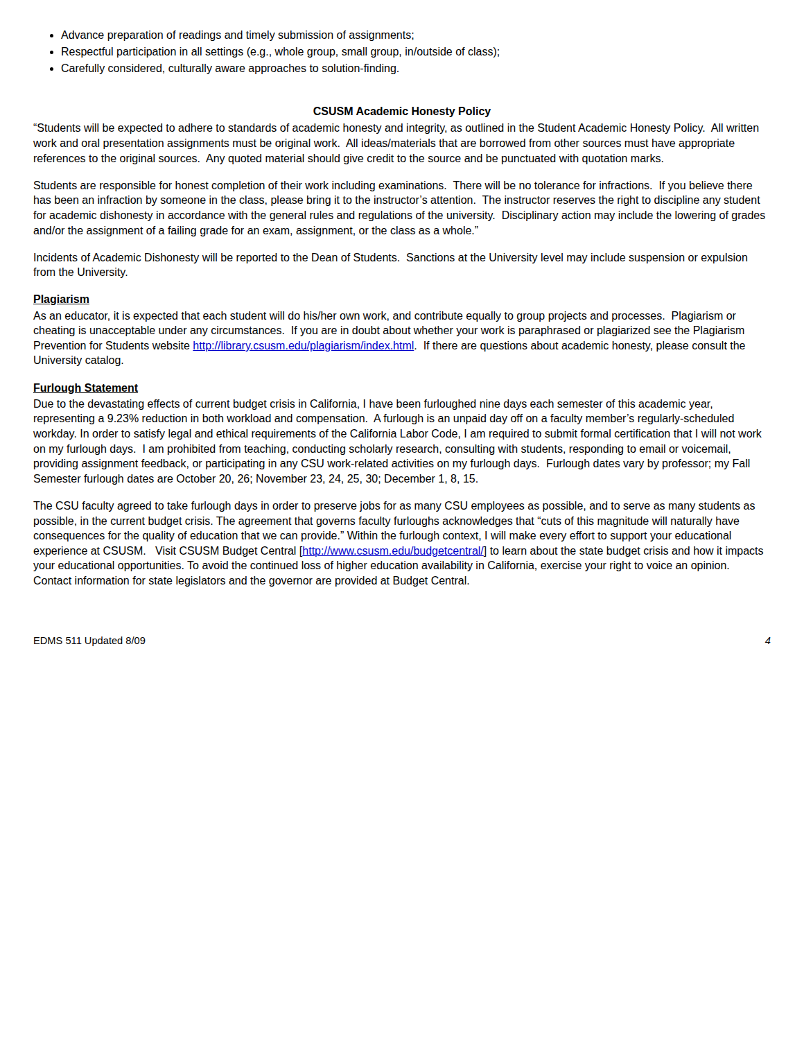Advance preparation of readings and timely submission of assignments;
Respectful participation in all settings (e.g., whole group, small group, in/outside of class);
Carefully considered, culturally aware approaches to solution-finding.
CSUSM Academic Honesty Policy
“Students will be expected to adhere to standards of academic honesty and integrity, as outlined in the Student Academic Honesty Policy. All written work and oral presentation assignments must be original work. All ideas/materials that are borrowed from other sources must have appropriate references to the original sources. Any quoted material should give credit to the source and be punctuated with quotation marks.
Students are responsible for honest completion of their work including examinations. There will be no tolerance for infractions. If you believe there has been an infraction by someone in the class, please bring it to the instructor’s attention. The instructor reserves the right to discipline any student for academic dishonesty in accordance with the general rules and regulations of the university. Disciplinary action may include the lowering of grades and/or the assignment of a failing grade for an exam, assignment, or the class as a whole.”
Incidents of Academic Dishonesty will be reported to the Dean of Students. Sanctions at the University level may include suspension or expulsion from the University.
Plagiarism
As an educator, it is expected that each student will do his/her own work, and contribute equally to group projects and processes. Plagiarism or cheating is unacceptable under any circumstances. If you are in doubt about whether your work is paraphrased or plagiarized see the Plagiarism Prevention for Students website http://library.csusm.edu/plagiarism/index.html. If there are questions about academic honesty, please consult the University catalog.
Furlough Statement
Due to the devastating effects of current budget crisis in California, I have been furloughed nine days each semester of this academic year, representing a 9.23% reduction in both workload and compensation. A furlough is an unpaid day off on a faculty member’s regularly-scheduled workday. In order to satisfy legal and ethical requirements of the California Labor Code, I am required to submit formal certification that I will not work on my furlough days. I am prohibited from teaching, conducting scholarly research, consulting with students, responding to email or voicemail, providing assignment feedback, or participating in any CSU work-related activities on my furlough days. Furlough dates vary by professor; my Fall Semester furlough dates are October 20, 26; November 23, 24, 25, 30; December 1, 8, 15.
The CSU faculty agreed to take furlough days in order to preserve jobs for as many CSU employees as possible, and to serve as many students as possible, in the current budget crisis. The agreement that governs faculty furloughs acknowledges that “cuts of this magnitude will naturally have consequences for the quality of education that we can provide.” Within the furlough context, I will make every effort to support your educational experience at CSUSM. Visit CSUSM Budget Central [http://www.csusm.edu/budgetcentral/] to learn about the state budget crisis and how it impacts your educational opportunities. To avoid the continued loss of higher education availability in California, exercise your right to voice an opinion. Contact information for state legislators and the governor are provided at Budget Central.
EDMS 511 Updated 8/09 4